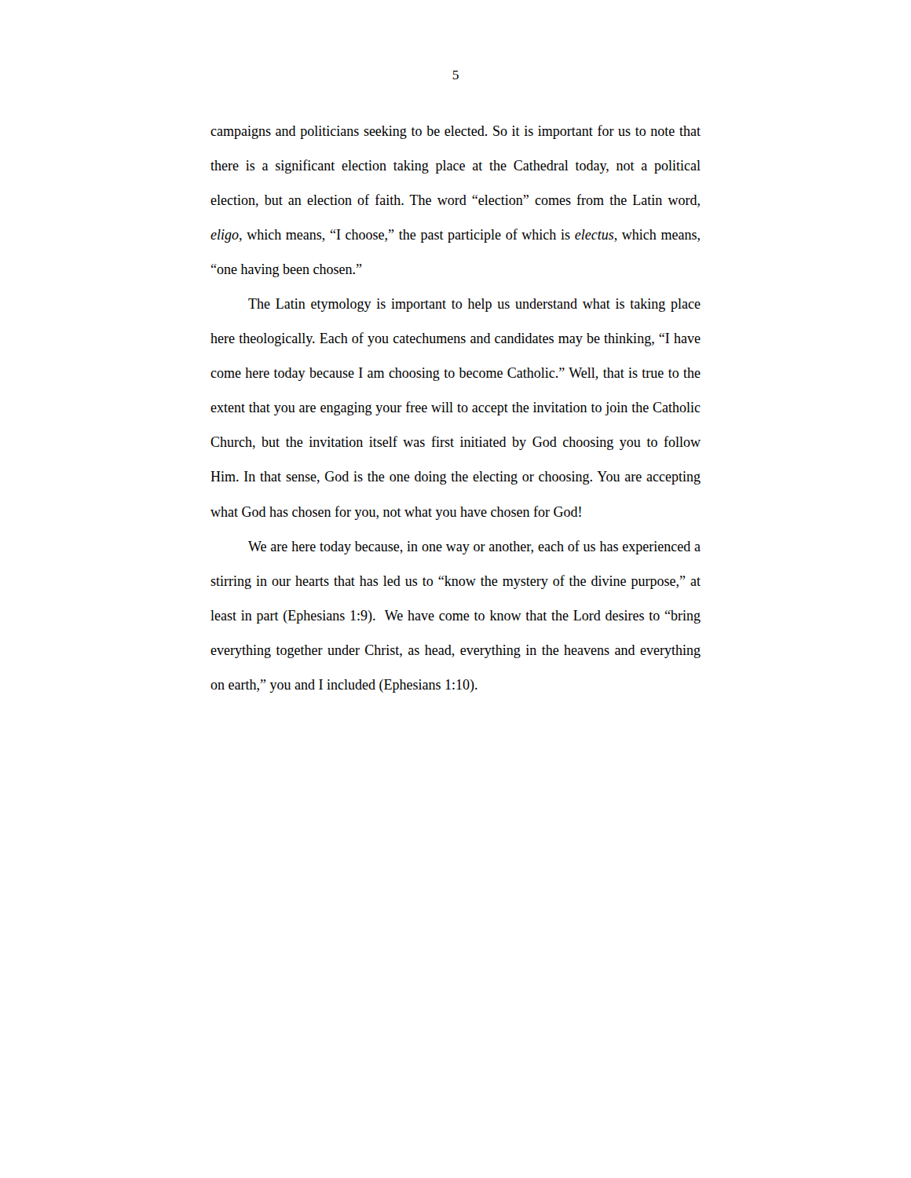5
campaigns and politicians seeking to be elected. So it is important for us to note that there is a significant election taking place at the Cathedral today, not a political election, but an election of faith. The word “election” comes from the Latin word, eligo, which means, “I choose,” the past participle of which is electus, which means, “one having been chosen.”
The Latin etymology is important to help us understand what is taking place here theologically. Each of you catechumens and candidates may be thinking, “I have come here today because I am choosing to become Catholic.” Well, that is true to the extent that you are engaging your free will to accept the invitation to join the Catholic Church, but the invitation itself was first initiated by God choosing you to follow Him. In that sense, God is the one doing the electing or choosing. You are accepting what God has chosen for you, not what you have chosen for God!
We are here today because, in one way or another, each of us has experienced a stirring in our hearts that has led us to “know the mystery of the divine purpose,” at least in part (Ephesians 1:9). We have come to know that the Lord desires to “bring everything together under Christ, as head, everything in the heavens and everything on earth,” you and I included (Ephesians 1:10).